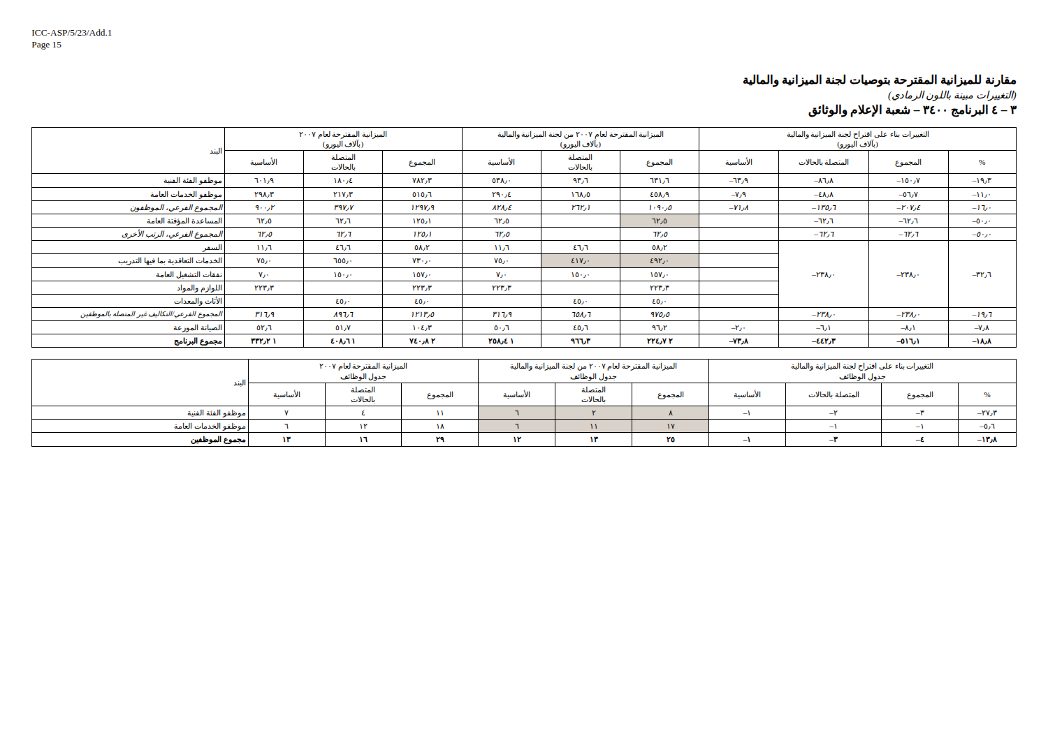ICC-ASP/5/23/Add.1
Page 15
مقارنة للميزانية المقترحة بتوصيات لجنة الميزانية والمالية
(التغييرات مبينة باللون الرمادي)
٣ – ٤ البرنامج ٣٤٠٠ – شعبة الإعلام والوثائق
| التغييرات بناء على اقتراح لجنة الميزانية والمالية (بآلاف اليورو) | الميزانية المقترحة لعام ٢٠٠٧ من لجنة الميزانية والمالية (بآلاف اليورو) | الميزانية المقترحة لعام ٢٠٠٧ (بآلاف اليورو) | البند |
| --- | --- | --- | --- |
| % | المجموع | المتصلة بالحالات | الأساسية | المجموع | المتصلة بالحالات | الأساسية | المجموع | المتصلة بالحالات | الأساسية |
| ١٩٫٣– | ١٥٠٫٧– | ٨٦٫٨– | ٦٣٫٩– | ٦٣١٫٦ | ٩٣٫٦ | ٥٣٨٫٠ | ٧٨٢٫٣ | ١٨٠٫٤ | ٦٠١٫٩ | موظفو الفئة الفنية |
| ١١٫٠– | ٥٦٫٧– | ٤٨٫٨– | ٧٫٩– | ٤٥٨٫٩ | ١٦٨٫٥ | ٢٩٠٫٤ | ٥١٥٫٦ | ٢١٧٫٣ | ٢٩٨٫٣ | موظفو الخدمات العامة |
| ١٦٫٠– | ٢٠٧٫٤– | ١٣٥٫٦– | ٧١٫٨– | ١٠٩٠٫٥ | ٢٦٢٫١ | ٨٢٨٫٤ | ١٢٩٧٫٩ | ٣٩٧٫٧ | ٩٠٠٫٢ | المجموع الفرعي، الموظفون |
| ٥٠٫٠– | ٦٢٫٦– | ٦٢٫٦– | | ٦٢٫٥ | | ٦٢٫٥ | ١٢٥٫١ | ٦٢٫٦ | ٦٢٫٥ | المساعدة المؤقتة العامة |
| ٥٠٫٠– | ٦٢٫٦– | ٦٢٫٦– | | ٦٢٫٥ | | ٦٢٫٥ | ١٢٥٫١ | ٦٢٫٦ | ٦٢٫٥ | المجموع الفرعي، الرتب الأخرى |
| ٣٢٫٦– | ٢٣٨٫٠– | ٢٣٨٫٠– | | ٥٨٫٢ | ٤٦٫٦ | ١١٫٦ | ٥٨٫٢ | ٤٦٫٦ | ١١٫٦ | السفر |
| | ٤٩٢٫٠ | ٤١٧٫٠ | ٧٥٫٠ | ٧٣٠٫٠ | ٦٥٥٫٠ | ٧٥٫٠ | الخدمات التعاقدية بما فيها التدريب |
| | ١٥٧٫٠ | ١٥٠٫٠ | ٧٫٠ | ١٥٧٫٠ | ١٥٠٫٠ | ٧٫٠ | نفقات التشغيل العامة |
| | ٢٢٣٫٣ | | ٢٢٣٫٣ | ٢٢٣٫٣ | | ٢٢٣٫٣ | اللوازم والمواد |
| | ٤٥٫٠ | ٤٥٫٠ | | ٤٥٫٠ | ٤٥٫٠ | | الأثاث والمعدات |
| ١٩٫٦– | ٢٣٨٫٠– | ٢٣٨٫٠– | | ٩٧٥٫٥ | ٦٥٨٫٦ | ٣١٦٫٩ | ١٢١٣٫٥ | ٨٩٦٫٦ | ٣١٦٫٩ | المجموع الفرعي/التكاليف غير المتصلة بالموظفين |
| ٧٫٨– | ٨٫١– | ٦٫١– | ٢٫٠– | ٩٦٫٢ | ٤٥٫٦ | ٥٠٫٦ | ١٠٤٫٣ | ٥١٫٧ | ٥٢٫٦ | الصيانة الموزعة |
| ١٨٫٨– | ٥١٦٫١– | ٤٤٢٫٣– | ٧٣٫٨– | ٢ ٢٢٤٫٧ | ٩٦٦٫٣ | ١ ٢٥٨٫٤ | ٢ ٧٤٠٫٨ | ١ ٤٠٨٫٦ | ١ ٣٣٢٫٢ | مجموع البرنامج |
| التغييرات بناء على اقتراح لجنة الميزانية والمالية جدول الوظائف | الميزانية المقترحة لعام ٢٠٠٧ من لجنة الميزانية والمالية جدول الوظائف | الميزانية المقترحة لعام ٢٠٠٧ جدول الوظائف | البند |
| --- | --- | --- | --- |
| % | المجموع | المتصلة بالحالات | الأساسية | المجموع | المتصلة بالحالات | الأساسية | المجموع | المتصلة بالحالات | الأساسية |
| ٢٧٫٣– | ٣– | ٢– | ١– | ٨ | ٢ | ٦ | ١١ | ٤ | ٧ | موظفو الفئة الفنية |
| ٥٫٦– | ١– | ١– | | ١٧ | ١١ | ٦ | ١٨ | ١٢ | ٦ | موظفو الخدمات العامة |
| ١٣٫٨– | ٤– | ٣– | ١– | ٢٥ | ١٣ | ١٢ | ٢٩ | ١٦ | ١٣ | مجموع الموظفين |